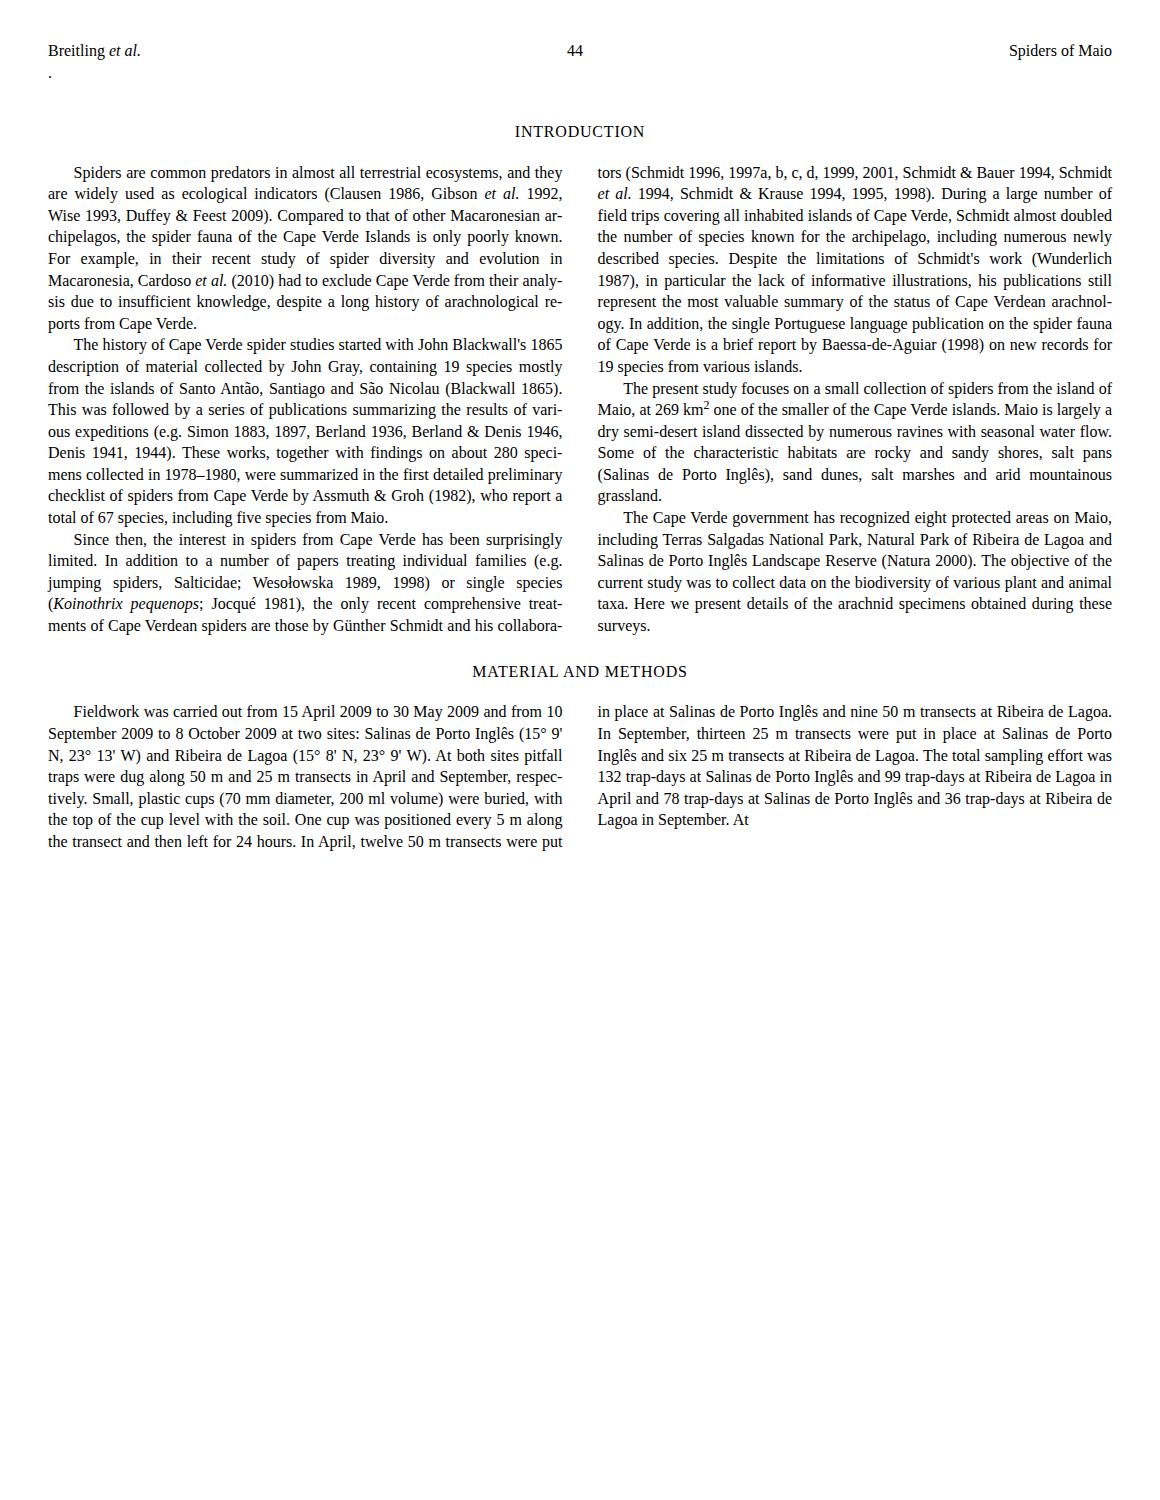Breitling et al.
44
Spiders of Maio
.
INTRODUCTION
Spiders are common predators in almost all terrestrial ecosystems, and they are widely used as ecological indicators (Clausen 1986, Gibson et al. 1992, Wise 1993, Duffey & Feest 2009). Compared to that of other Macaronesian archipelagos, the spider fauna of the Cape Verde Islands is only poorly known. For example, in their recent study of spider diversity and evolution in Macaronesia, Cardoso et al. (2010) had to exclude Cape Verde from their analysis due to insufficient knowledge, despite a long history of arachnological reports from Cape Verde.
The history of Cape Verde spider studies started with John Blackwall's 1865 description of material collected by John Gray, containing 19 species mostly from the islands of Santo Antão, Santiago and São Nicolau (Blackwall 1865). This was followed by a series of publications summarizing the results of various expeditions (e.g. Simon 1883, 1897, Berland 1936, Berland & Denis 1946, Denis 1941, 1944). These works, together with findings on about 280 specimens collected in 1978–1980, were summarized in the first detailed preliminary checklist of spiders from Cape Verde by Assmuth & Groh (1982), who report a total of 67 species, including five species from Maio.
Since then, the interest in spiders from Cape Verde has been surprisingly limited. In addition to a number of papers treating individual families (e.g. jumping spiders, Salticidae; Wesołowska 1989, 1998) or single species (Koinothrix pequenops; Jocqué 1981), the only recent comprehensive treatments of Cape Verdean spiders are those by Günther Schmidt and his collaborators (Schmidt 1996, 1997a, b, c, d, 1999, 2001, Schmidt & Bauer 1994, Schmidt et al. 1994, Schmidt & Krause 1994, 1995, 1998). During a large number of field trips covering all inhabited islands of Cape Verde, Schmidt almost doubled the number of species known for the archipelago, including numerous newly described species. Despite the limitations of Schmidt's work (Wunderlich 1987), in particular the lack of informative illustrations, his publications still represent the most valuable summary of the status of Cape Verdean arachnology. In addition, the single Portuguese language publication on the spider fauna of Cape Verde is a brief report by Baessa-de-Aguiar (1998) on new records for 19 species from various islands.
The present study focuses on a small collection of spiders from the island of Maio, at 269 km2 one of the smaller of the Cape Verde islands. Maio is largely a dry semi-desert island dissected by numerous ravines with seasonal water flow. Some of the characteristic habitats are rocky and sandy shores, salt pans (Salinas de Porto Inglês), sand dunes, salt marshes and arid mountainous grassland.
The Cape Verde government has recognized eight protected areas on Maio, including Terras Salgadas National Park, Natural Park of Ribeira de Lagoa and Salinas de Porto Inglês Landscape Reserve (Natura 2000). The objective of the current study was to collect data on the biodiversity of various plant and animal taxa. Here we present details of the arachnid specimens obtained during these surveys.
MATERIAL AND METHODS
Fieldwork was carried out from 15 April 2009 to 30 May 2009 and from 10 September 2009 to 8 October 2009 at two sites: Salinas de Porto Inglês (15° 9' N, 23° 13' W) and Ribeira de Lagoa (15° 8' N, 23° 9' W). At both sites pitfall traps were dug along 50 m and 25 m transects in April and September, respectively. Small, plastic cups (70 mm diameter, 200 ml volume) were buried, with the top of the cup level with the soil. One cup was positioned every 5 m along the transect and then left for 24 hours. In April, twelve 50 m transects were put in place at Salinas de Porto Inglês and nine 50 m transects at Ribeira de Lagoa. In September, thirteen 25 m transects were put in place at Salinas de Porto Inglês and six 25 m transects at Ribeira de Lagoa. The total sampling effort was 132 trap-days at Salinas de Porto Inglês and 99 trap-days at Ribeira de Lagoa in April and 78 trap-days at Salinas de Porto Inglês and 36 trap-days at Ribeira de Lagoa in September. At